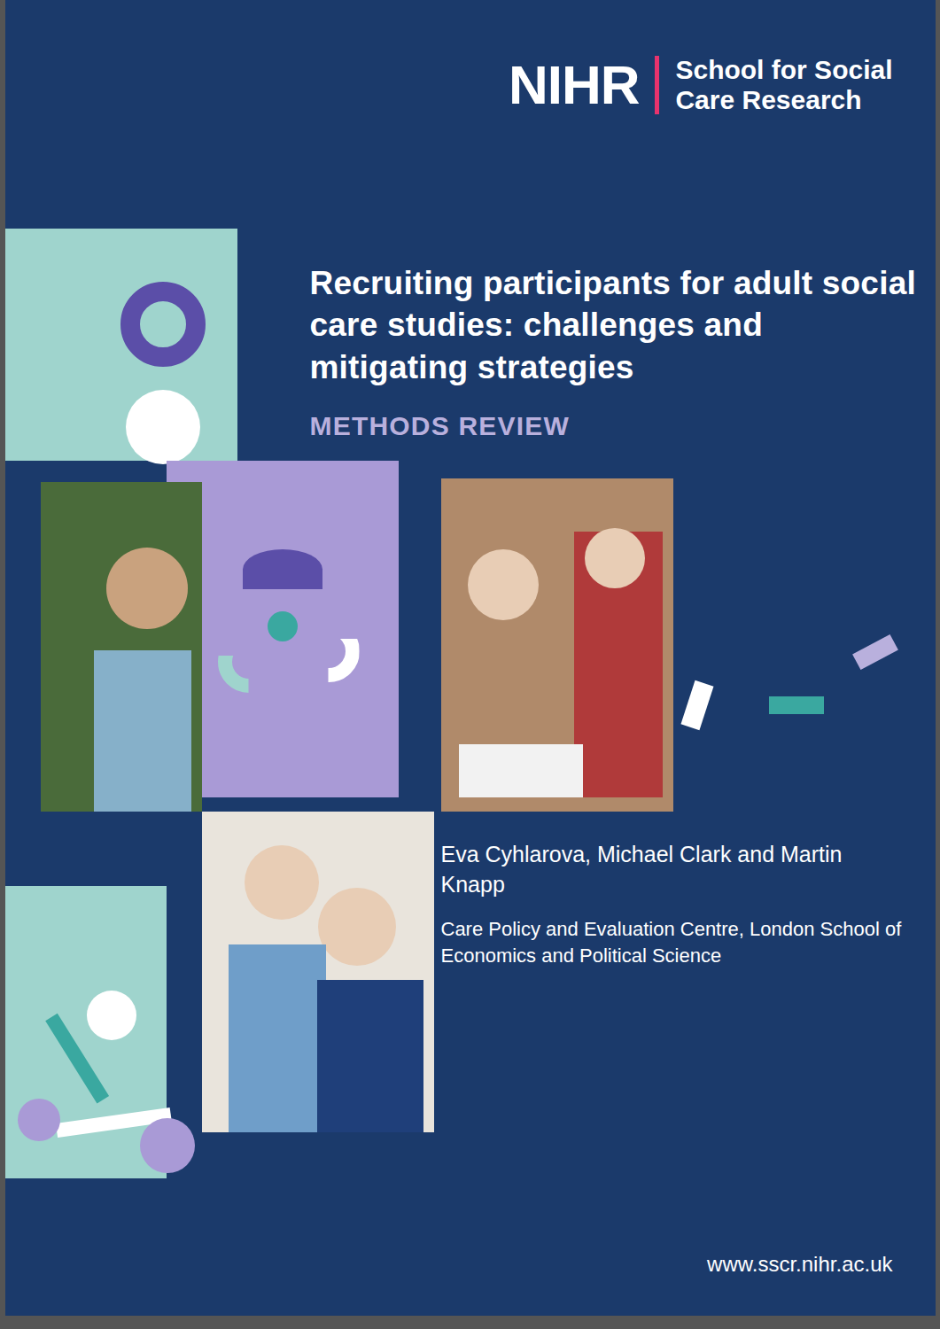NIHR School for Social
Care Research
Recruiting participants for adult social care studies: challenges and mitigating strategies
METHODS REVIEW
Eva Cyhlarova, Michael Clark and Martin Knapp
Care Policy and Evaluation Centre, London School of Economics and Political Science
www.sscr.nihr.ac.uk